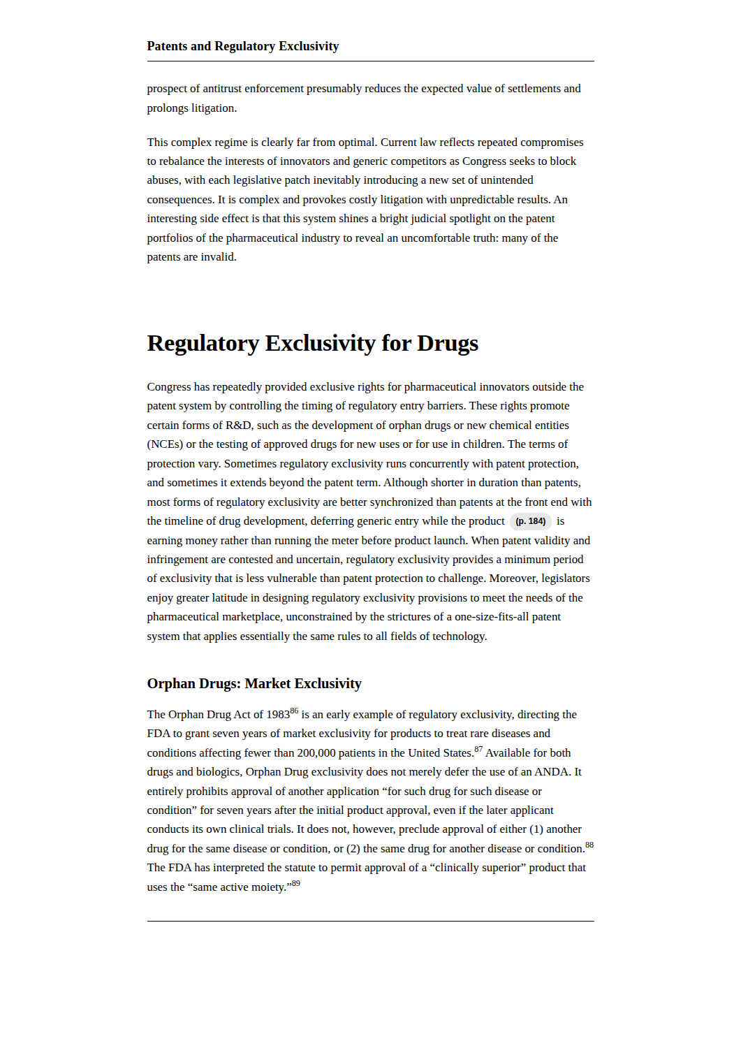Patents and Regulatory Exclusivity
prospect of antitrust enforcement presumably reduces the expected value of settlements and prolongs litigation.
This complex regime is clearly far from optimal. Current law reflects repeated compromises to rebalance the interests of innovators and generic competitors as Congress seeks to block abuses, with each legislative patch inevitably introducing a new set of unintended consequences. It is complex and provokes costly litigation with unpredictable results. An interesting side effect is that this system shines a bright judicial spotlight on the patent portfolios of the pharmaceutical industry to reveal an uncomfortable truth: many of the patents are invalid.
Regulatory Exclusivity for Drugs
Congress has repeatedly provided exclusive rights for pharmaceutical innovators outside the patent system by controlling the timing of regulatory entry barriers. These rights promote certain forms of R&D, such as the development of orphan drugs or new chemical entities (NCEs) or the testing of approved drugs for new uses or for use in children. The terms of protection vary. Sometimes regulatory exclusivity runs concurrently with patent protection, and sometimes it extends beyond the patent term. Although shorter in duration than patents, most forms of regulatory exclusivity are better synchronized than patents at the front end with the timeline of drug development, deferring generic entry while the product (p. 184) is earning money rather than running the meter before product launch. When patent validity and infringement are contested and uncertain, regulatory exclusivity provides a minimum period of exclusivity that is less vulnerable than patent protection to challenge. Moreover, legislators enjoy greater latitude in designing regulatory exclusivity provisions to meet the needs of the pharmaceutical marketplace, unconstrained by the strictures of a one-size-fits-all patent system that applies essentially the same rules to all fields of technology.
Orphan Drugs: Market Exclusivity
The Orphan Drug Act of 198386 is an early example of regulatory exclusivity, directing the FDA to grant seven years of market exclusivity for products to treat rare diseases and conditions affecting fewer than 200,000 patients in the United States.87 Available for both drugs and biologics, Orphan Drug exclusivity does not merely defer the use of an ANDA. It entirely prohibits approval of another application “for such drug for such disease or condition” for seven years after the initial product approval, even if the later applicant conducts its own clinical trials. It does not, however, preclude approval of either (1) another drug for the same disease or condition, or (2) the same drug for another disease or condition.88 The FDA has interpreted the statute to permit approval of a “clinically superior” product that uses the “same active moiety.”89